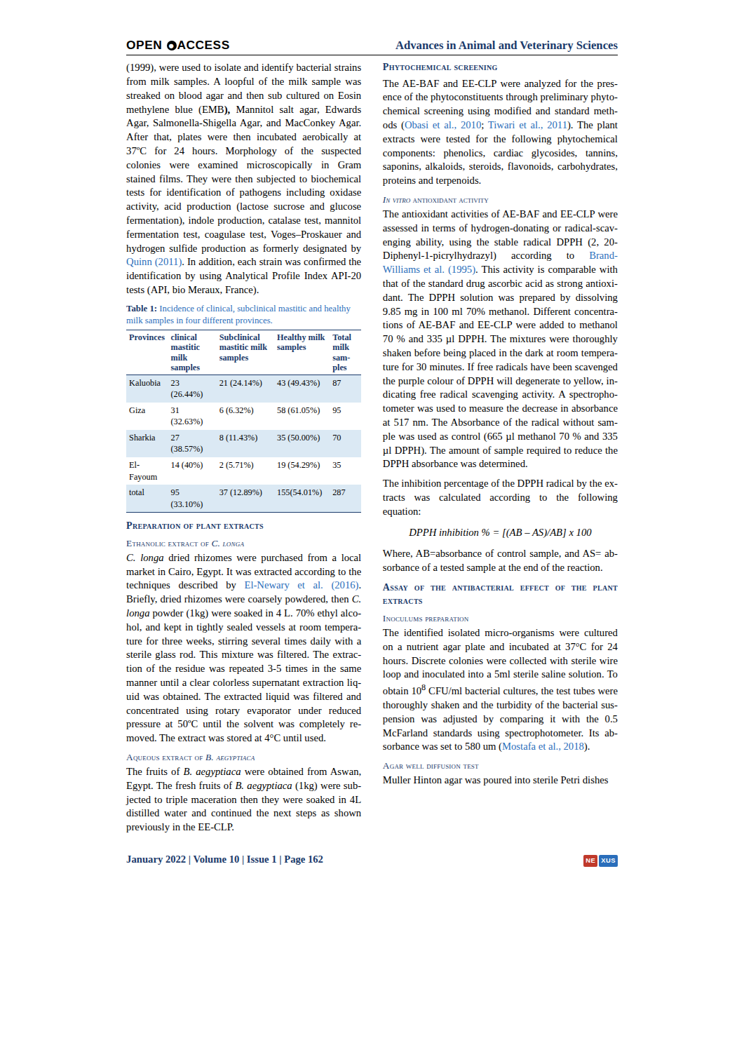OPEN ●ACCESS
Advances in Animal and Veterinary Sciences
(1999), were used to isolate and identify bacterial strains from milk samples. A loopful of the milk sample was streaked on blood agar and then sub cultured on Eosin methylene blue (EMB), Mannitol salt agar, Edwards Agar, Salmonella-Shigella Agar, and MacConkey Agar. After that, plates were then incubated aerobically at 37ºC for 24 hours. Morphology of the suspected colonies were examined microscopically in Gram stained films. They were then subjected to biochemical tests for identification of pathogens including oxidase activity, acid production (lactose sucrose and glucose fermentation), indole production, catalase test, mannitol fermentation test, coagulase test, Voges–Proskauer and hydrogen sulfide production as formerly designated by Quinn (2011). In addition, each strain was confirmed the identification by using Analytical Profile Index API-20 tests (API, bio Meraux, France).
Table 1: Incidence of clinical, subclinical mastitic and healthy milk samples in four different provinces.
| Provinces | clinical mastitic milk samples | Subclinical mastitic milk samples | Healthy milk samples | Total milk samples |
| --- | --- | --- | --- | --- |
| Kaluobia | 23 (26.44%) | 21 (24.14%) | 43 (49.43%) | 87 |
| Giza | 31 (32.63%) | 6 (6.32%) | 58 (61.05%) | 95 |
| Sharkia | 27 (38.57%) | 8 (11.43%) | 35 (50.00%) | 70 |
| El-Fayoum | 14 (40%) | 2 (5.71%) | 19 (54.29%) | 35 |
| total | 95 (33.10%) | 37 (12.89%) | 155(54.01%) | 287 |
Preparation of plant extracts
Ethanolic extract of C. longa
C. longa dried rhizomes were purchased from a local market in Cairo, Egypt. It was extracted according to the techniques described by El-Newary et al. (2016). Briefly, dried rhizomes were coarsely powdered, then C. longa powder (1kg) were soaked in 4 L. 70% ethyl alcohol, and kept in tightly sealed vessels at room temperature for three weeks, stirring several times daily with a sterile glass rod. This mixture was filtered. The extraction of the residue was repeated 3-5 times in the same manner until a clear colorless supernatant extraction liquid was obtained. The extracted liquid was filtered and concentrated using rotary evaporator under reduced pressure at 50ºC until the solvent was completely removed. The extract was stored at 4°C until used.
Aqueous extract of B. aegyptiaca
The fruits of B. aegyptiaca were obtained from Aswan, Egypt. The fresh fruits of B. aegyptiaca (1kg) were subjected to triple maceration then they were soaked in 4L distilled water and continued the next steps as shown previously in the EE-CLP.
Phytochemical screening
The AE-BAF and EE-CLP were analyzed for the presence of the phytoconstituents through preliminary phytochemical screening using modified and standard methods (Obasi et al., 2010; Tiwari et al., 2011). The plant extracts were tested for the following phytochemical components: phenolics, cardiac glycosides, tannins, saponins, alkaloids, steroids, flavonoids, carbohydrates, proteins and terpenoids.
In vitro antioxidant activity
The antioxidant activities of AE-BAF and EE-CLP were assessed in terms of hydrogen-donating or radical-scavenging ability, using the stable radical DPPH (2, 20-Diphenyl-1-picrylhydrazyl) according to Brand-Williams et al. (1995). This activity is comparable with that of the standard drug ascorbic acid as strong antioxidant. The DPPH solution was prepared by dissolving 9.85 mg in 100 ml 70% methanol. Different concentrations of AE-BAF and EE-CLP were added to methanol 70 % and 335 µl DPPH. The mixtures were thoroughly shaken before being placed in the dark at room temperature for 30 minutes. If free radicals have been scavenged the purple colour of DPPH will degenerate to yellow, indicating free radical scavenging activity. A spectrophotometer was used to measure the decrease in absorbance at 517 nm. The Absorbance of the radical without sample was used as control (665 µl methanol 70 % and 335 µl DPPH). The amount of sample required to reduce the DPPH absorbance was determined.
The inhibition percentage of the DPPH radical by the extracts was calculated according to the following equation:
DPPH inhibition % = [(AB – AS)/AB] x 100
Where, AB=absorbance of control sample, and AS= absorbance of a tested sample at the end of the reaction.
Assay of the antibacterial effect of the plant extracts
Inoculums preparation
The identified isolated micro-organisms were cultured on a nutrient agar plate and incubated at 37°C for 24 hours. Discrete colonies were collected with sterile wire loop and inoculated into a 5ml sterile saline solution. To obtain 108 CFU/ml bacterial cultures, the test tubes were thoroughly shaken and the turbidity of the bacterial suspension was adjusted by comparing it with the 0.5 McFarland standards using spectrophotometer. Its absorbance was set to 580 um (Mostafa et al., 2018).
Agar well diffusion test
Muller Hinton agar was poured into sterile Petri dishes
January 2022 | Volume 10 | Issue 1 | Page 162
NE XUS